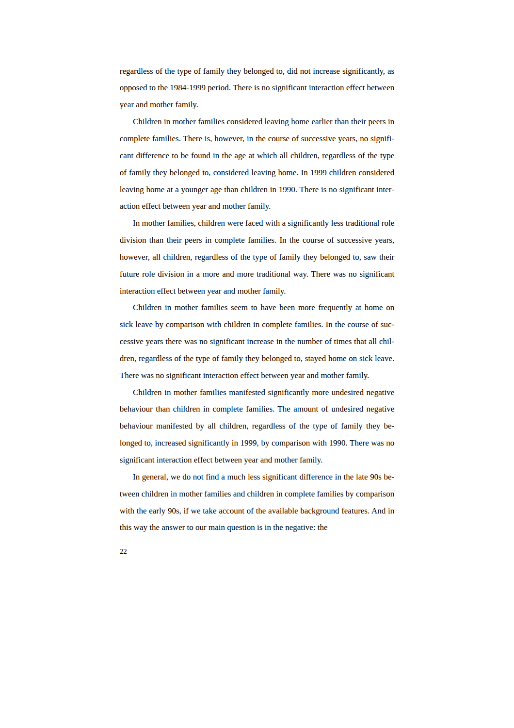regardless of the type of family they belonged to, did not increase significantly, as opposed to the 1984-1999 period. There is no significant interaction effect between year and mother family.
Children in mother families considered leaving home earlier than their peers in complete families. There is, however, in the course of successive years, no significant difference to be found in the age at which all children, regardless of the type of family they belonged to, considered leaving home. In 1999 children considered leaving home at a younger age than children in 1990. There is no significant interaction effect between year and mother family.
In mother families, children were faced with a significantly less traditional role division than their peers in complete families. In the course of successive years, however, all children, regardless of the type of family they belonged to, saw their future role division in a more and more traditional way. There was no significant interaction effect between year and mother family.
Children in mother families seem to have been more frequently at home on sick leave by comparison with children in complete families. In the course of successive years there was no significant increase in the number of times that all children, regardless of the type of family they belonged to, stayed home on sick leave. There was no significant interaction effect between year and mother family.
Children in mother families manifested significantly more undesired negative behaviour than children in complete families. The amount of undesired negative behaviour manifested by all children, regardless of the type of family they belonged to, increased significantly in 1999, by comparison with 1990. There was no significant interaction effect between year and mother family.
In general, we do not find a much less significant difference in the late 90s between children in mother families and children in complete families by comparison with the early 90s, if we take account of the available background features. And in this way the answer to our main question is in the negative: the
22